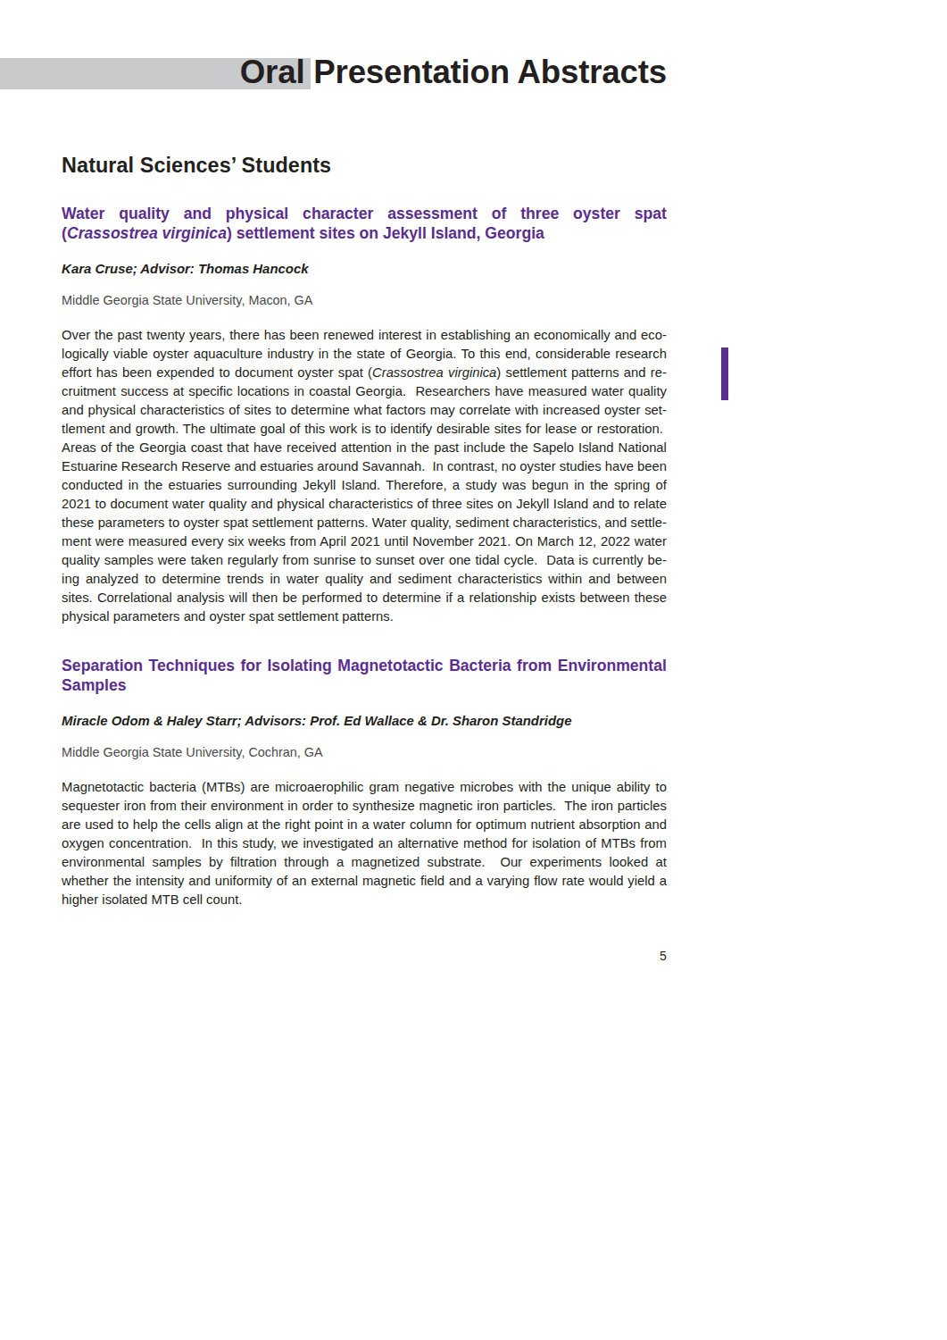Oral Presentation Abstracts
Natural Sciences’ Students
Water quality and physical character assessment of three oyster spat (Crassostrea virginica) settlement sites on Jekyll Island, Georgia
Kara Cruse; Advisor: Thomas Hancock
Middle Georgia State University, Macon, GA
Over the past twenty years, there has been renewed interest in establishing an economically and ecologically viable oyster aquaculture industry in the state of Georgia. To this end, considerable research effort has been expended to document oyster spat (Crassostrea virginica) settlement patterns and recruitment success at specific locations in coastal Georgia. Researchers have measured water quality and physical characteristics of sites to determine what factors may correlate with increased oyster settlement and growth. The ultimate goal of this work is to identify desirable sites for lease or restoration. Areas of the Georgia coast that have received attention in the past include the Sapelo Island National Estuarine Research Reserve and estuaries around Savannah. In contrast, no oyster studies have been conducted in the estuaries surrounding Jekyll Island. Therefore, a study was begun in the spring of 2021 to document water quality and physical characteristics of three sites on Jekyll Island and to relate these parameters to oyster spat settlement patterns. Water quality, sediment characteristics, and settlement were measured every six weeks from April 2021 until November 2021. On March 12, 2022 water quality samples were taken regularly from sunrise to sunset over one tidal cycle. Data is currently being analyzed to determine trends in water quality and sediment characteristics within and between sites. Correlational analysis will then be performed to determine if a relationship exists between these physical parameters and oyster spat settlement patterns.
Separation Techniques for Isolating Magnetotactic Bacteria from Environmental Samples
Miracle Odom & Haley Starr; Advisors: Prof. Ed Wallace & Dr. Sharon Standridge
Middle Georgia State University, Cochran, GA
Magnetotactic bacteria (MTBs) are microaerophilic gram negative microbes with the unique ability to sequester iron from their environment in order to synthesize magnetic iron particles. The iron particles are used to help the cells align at the right point in a water column for optimum nutrient absorption and oxygen concentration. In this study, we investigated an alternative method for isolation of MTBs from environmental samples by filtration through a magnetized substrate. Our experiments looked at whether the intensity and uniformity of an external magnetic field and a varying flow rate would yield a higher isolated MTB cell count.
5